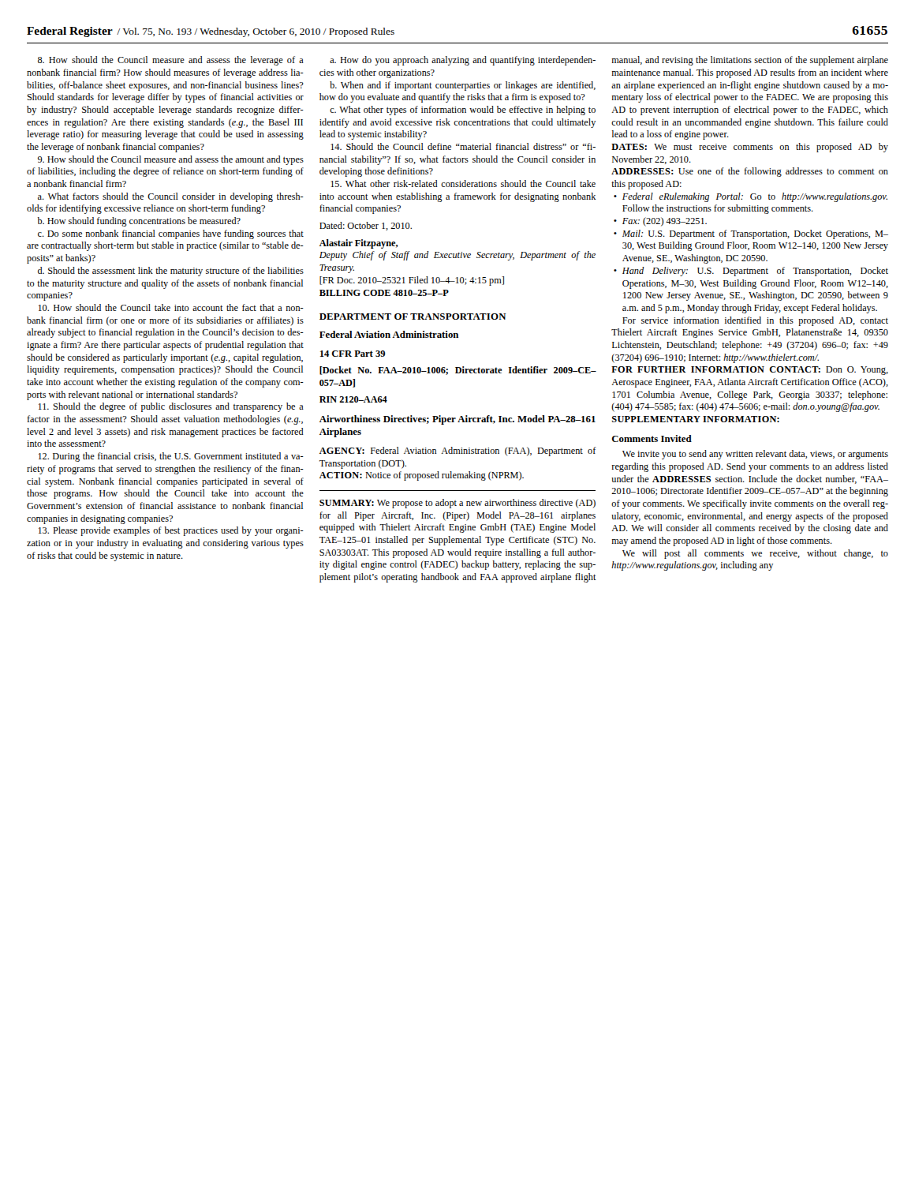Federal Register
/ Vol. 75, No. 193 / Wednesday, October 6, 2010 / Proposed Rules
61655
8. How should the Council measure and assess the leverage of a nonbank financial firm? How should measures of leverage address liabilities, off-balance sheet exposures, and non-financial business lines? Should standards for leverage differ by types of financial activities or by industry? Should acceptable leverage standards recognize differences in regulation? Are there existing standards (e.g., the Basel III leverage ratio) for measuring leverage that could be used in assessing the leverage of nonbank financial companies?
9. How should the Council measure and assess the amount and types of liabilities, including the degree of reliance on short-term funding of a nonbank financial firm?
a. What factors should the Council consider in developing thresholds for identifying excessive reliance on short-term funding?
b. How should funding concentrations be measured?
c. Do some nonbank financial companies have funding sources that are contractually short-term but stable in practice (similar to “stable deposits” at banks)?
d. Should the assessment link the maturity structure of the liabilities to the maturity structure and quality of the assets of nonbank financial companies?
10. How should the Council take into account the fact that a nonbank financial firm (or one or more of its subsidiaries or affiliates) is already subject to financial regulation in the Council’s decision to designate a firm? Are there particular aspects of prudential regulation that should be considered as particularly important (e.g., capital regulation, liquidity requirements, compensation practices)? Should the Council take into account whether the existing regulation of the company comports with relevant national or international standards?
11. Should the degree of public disclosures and transparency be a factor in the assessment? Should asset valuation methodologies (e.g., level 2 and level 3 assets) and risk management practices be factored into the assessment?
12. During the financial crisis, the U.S. Government instituted a variety of programs that served to strengthen the resiliency of the financial system. Nonbank financial companies participated in several of those programs. How should the Council take into account the Government’s extension of financial assistance to nonbank financial companies in designating companies?
13. Please provide examples of best practices used by your organization or in your industry in evaluating and considering various types of risks that could be systemic in nature.
a. How do you approach analyzing and quantifying interdependencies with other organizations?
b. When and if important counterparties or linkages are identified, how do you evaluate and quantify the risks that a firm is exposed to?
c. What other types of information would be effective in helping to identify and avoid excessive risk concentrations that could ultimately lead to systemic instability?
14. Should the Council define “material financial distress” or “financial stability”? If so, what factors should the Council consider in developing those definitions?
15. What other risk-related considerations should the Council take into account when establishing a framework for designating nonbank financial companies?
Dated: October 1, 2010.
Alastair Fitzpayne,
Deputy Chief of Staff and Executive Secretary, Department of the Treasury.
[FR Doc. 2010–25321 Filed 10–4–10; 4:15 pm]
BILLING CODE 4810–25–P–P
DEPARTMENT OF TRANSPORTATION
Federal Aviation Administration
14 CFR Part 39
[Docket No. FAA–2010–1006; Directorate Identifier 2009–CE–057–AD]
RIN 2120–AA64
Airworthiness Directives; Piper Aircraft, Inc. Model PA–28–161 Airplanes
AGENCY: Federal Aviation Administration (FAA), Department of Transportation (DOT).
ACTION: Notice of proposed rulemaking (NPRM).
SUMMARY: We propose to adopt a new airworthiness directive (AD) for all Piper Aircraft, Inc. (Piper) Model PA–28–161 airplanes equipped with Thielert Aircraft Engine GmbH (TAE) Engine Model TAE–125–01 installed per Supplemental Type Certificate (STC) No. SA03303AT. This proposed AD would require installing a full authority digital engine control (FADEC) backup battery, replacing the supplement pilot’s operating handbook and FAA approved airplane flight manual, and revising the limitations section of the supplement airplane maintenance manual. This proposed AD results from an incident where an airplane experienced an in-flight engine shutdown caused by a momentary loss of electrical power to the FADEC. We are proposing this AD to prevent interruption of electrical power to the FADEC, which could result in an uncommanded engine shutdown. This failure could lead to a loss of engine power.
DATES: We must receive comments on this proposed AD by November 22, 2010.
ADDRESSES: Use one of the following addresses to comment on this proposed AD:
Federal eRulemaking Portal: Go to http://www.regulations.gov. Follow the instructions for submitting comments.
Fax: (202) 493–2251.
Mail: U.S. Department of Transportation, Docket Operations, M–30, West Building Ground Floor, Room W12–140, 1200 New Jersey Avenue, SE., Washington, DC 20590.
Hand Delivery: U.S. Department of Transportation, Docket Operations, M–30, West Building Ground Floor, Room W12–140, 1200 New Jersey Avenue, SE., Washington, DC 20590, between 9 a.m. and 5 p.m., Monday through Friday, except Federal holidays.
For service information identified in this proposed AD, contact Thielert Aircraft Engines Service GmbH, Platanenstraße 14, 09350 Lichtenstein, Deutschland; telephone: +49 (37204) 696–0; fax: +49 (37204) 696–1910; Internet: http://www.thielert.com/.
FOR FURTHER INFORMATION CONTACT: Don O. Young, Aerospace Engineer, FAA, Atlanta Aircraft Certification Office (ACO), 1701 Columbia Avenue, College Park, Georgia 30337; telephone: (404) 474–5585; fax: (404) 474–5606; e-mail: don.o.young@faa.gov.
SUPPLEMENTARY INFORMATION:
Comments Invited
We invite you to send any written relevant data, views, or arguments regarding this proposed AD. Send your comments to an address listed under the ADDRESSES section. Include the docket number, “FAA–2010–1006; Directorate Identifier 2009–CE–057–AD” at the beginning of your comments. We specifically invite comments on the overall regulatory, economic, environmental, and energy aspects of the proposed AD. We will consider all comments received by the closing date and may amend the proposed AD in light of those comments.
We will post all comments we receive, without change, to http://www.regulations.gov, including any